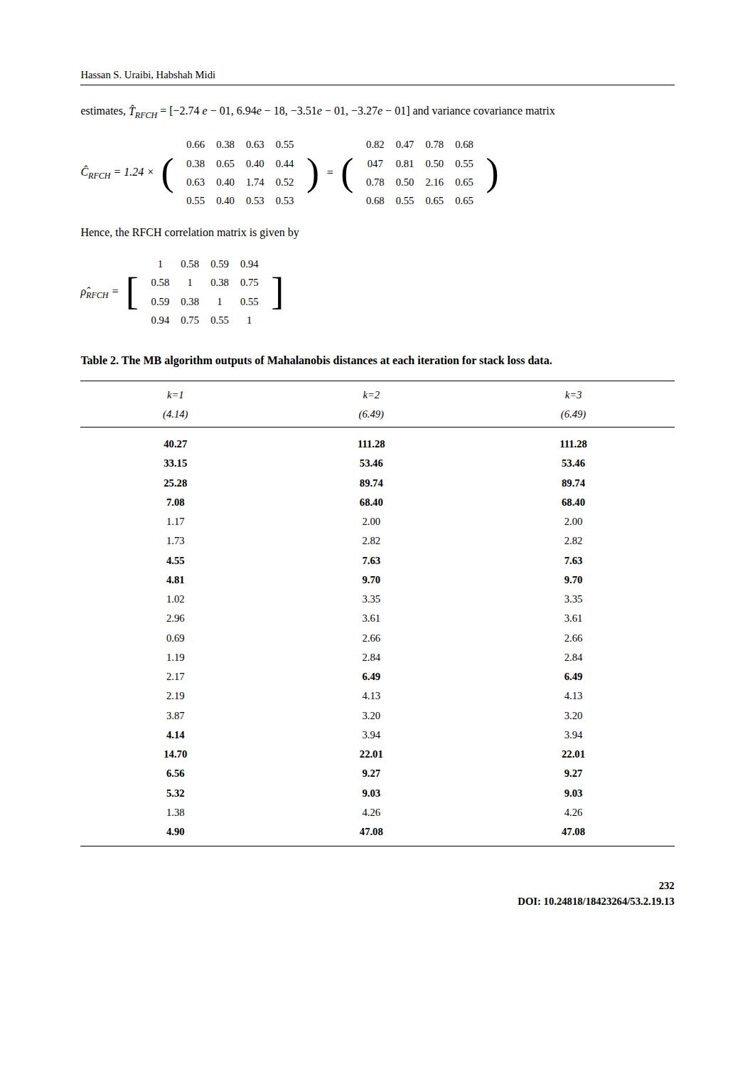Hassan S. Uraibi, Habshah Midi
estimates, T̂RFCH = [−2.74 e − 01, 6.94e − 18, −3.51e − 01, −3.27e − 01] and variance covariance matrix
ĈRFCH = 1.24 × (
| 0.66 | 0.38 | 0.63 | 0.55 |
| 0.38 | 0.65 | 0.40 | 0.44 |
| 0.63 | 0.40 | 1.74 | 0.52 |
| 0.55 | 0.40 | 0.53 | 0.53 |
) = (
| 0.82 | 0.47 | 0.78 | 0.68 |
| 047 | 0.81 | 0.50 | 0.55 |
| 0.78 | 0.50 | 2.16 | 0.65 |
| 0.68 | 0.55 | 0.65 | 0.65 |
)
Hence, the RFCH correlation matrix is given by
ρ̂RFCH = [
| 1 | 0.58 | 0.59 | 0.94 |
| 0.58 | 1 | 0.38 | 0.75 |
| 0.59 | 0.38 | 1 | 0.55 |
| 0.94 | 0.75 | 0.55 | 1 |
]
Table 2. The MB algorithm outputs of Mahalanobis distances at each iteration for stack loss data.
| k=1 | k=2 | k=3 |
| --- | --- | --- |
| (4.14) | (6.49) | (6.49) |
| 40.27 | 111.28 | 111.28 |
| 33.15 | 53.46 | 53.46 |
| 25.28 | 89.74 | 89.74 |
| 7.08 | 68.40 | 68.40 |
| 1.17 | 2.00 | 2.00 |
| 1.73 | 2.82 | 2.82 |
| 4.55 | 7.63 | 7.63 |
| 4.81 | 9.70 | 9.70 |
| 1.02 | 3.35 | 3.35 |
| 2.96 | 3.61 | 3.61 |
| 0.69 | 2.66 | 2.66 |
| 1.19 | 2.84 | 2.84 |
| 2.17 | 6.49 | 6.49 |
| 2.19 | 4.13 | 4.13 |
| 3.87 | 3.20 | 3.20 |
| 4.14 | 3.94 | 3.94 |
| 14.70 | 22.01 | 22.01 |
| 6.56 | 9.27 | 9.27 |
| 5.32 | 9.03 | 9.03 |
| 1.38 | 4.26 | 4.26 |
| 4.90 | 47.08 | 47.08 |
232
DOI: 10.24818/18423264/53.2.19.13